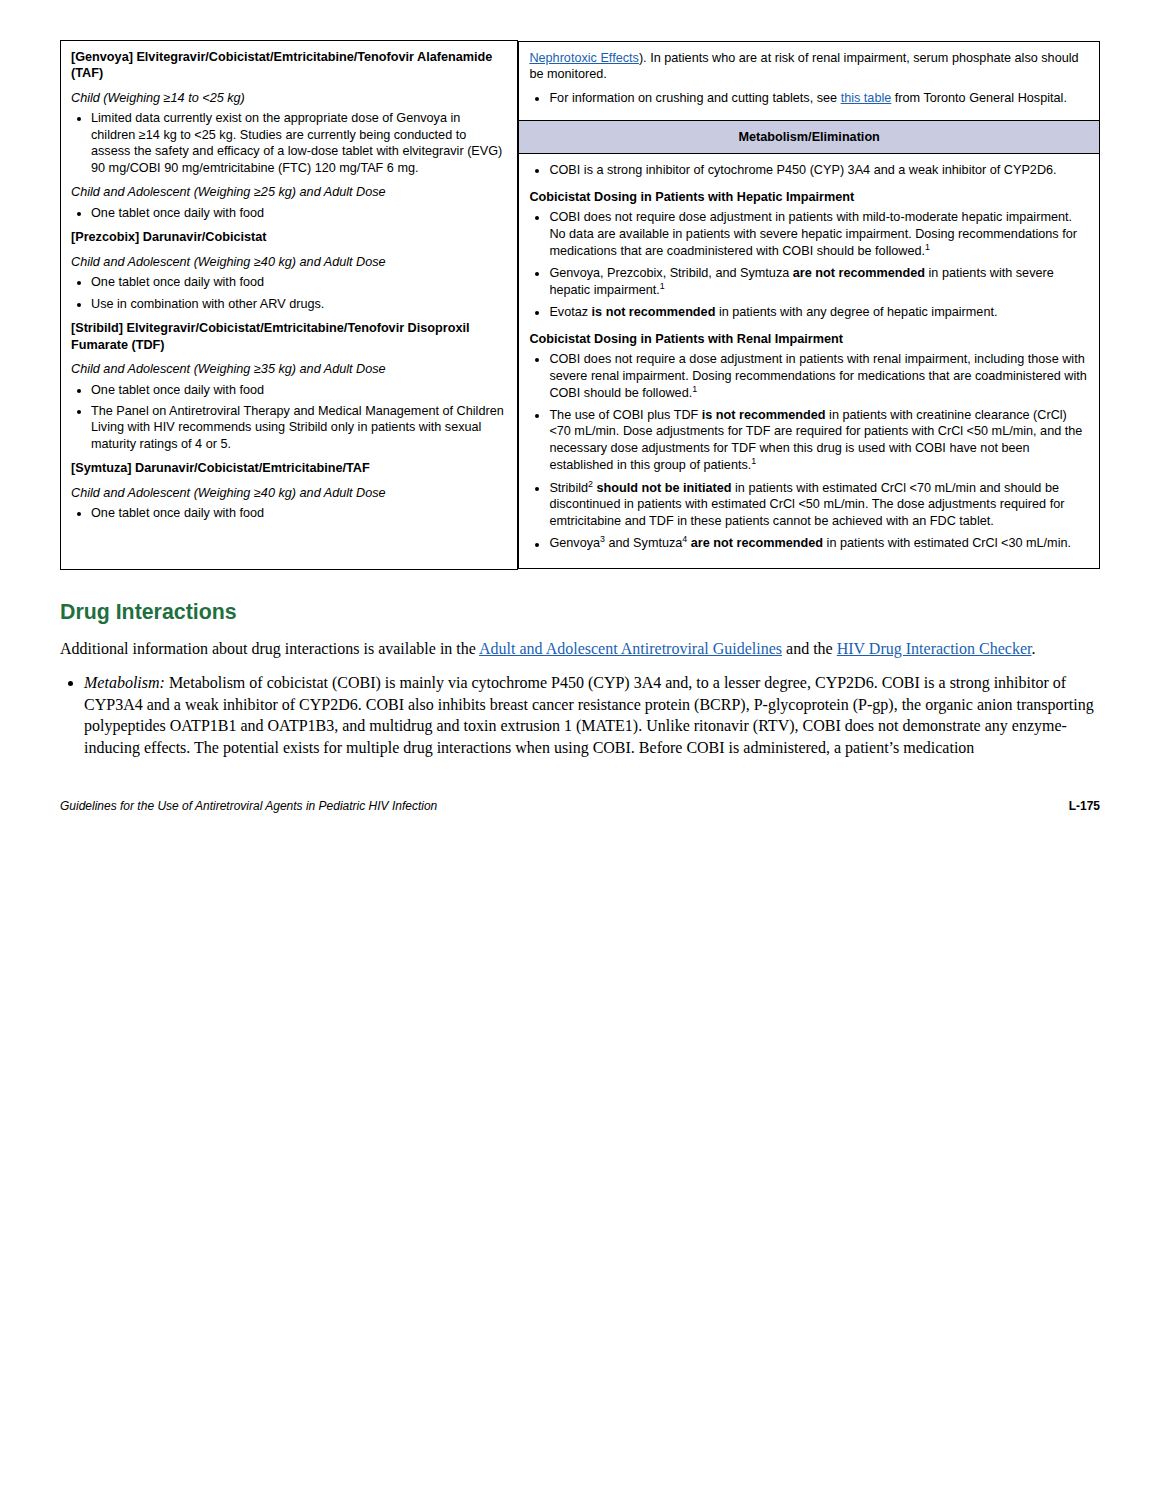| [Genvoya] Elvitegravir/Cobicistat/Emtricitabine/Tenofovir Alafenamide (TAF) Child (Weighing ≥14 to <25 kg) Limited data currently exist on the appropriate dose of Genvoya in children ≥14 kg to <25 kg. Studies are currently being conducted to assess the safety and efficacy of a low-dose tablet with elvitegravir (EVG) 90 mg/COBI 90 mg/emtricitabine (FTC) 120 mg/TAF 6 mg. Child and Adolescent (Weighing ≥25 kg) and Adult Dose One tablet once daily with food [Prezcobix] Darunavir/Cobicistat Child and Adolescent (Weighing ≥40 kg) and Adult Dose One tablet once daily with food Use in combination with other ARV drugs. [Stribild] Elvitegravir/Cobicistat/Emtricitabine/Tenofovir Disoproxil Fumarate (TDF) Child and Adolescent (Weighing ≥35 kg) and Adult Dose One tablet once daily with food The Panel on Antiretroviral Therapy and Medical Management of Children Living with HIV recommends using Stribild only in patients with sexual maturity ratings of 4 or 5. [Symtuza] Darunavir/Cobicistat/Emtricitabine/TAF Child and Adolescent (Weighing ≥40 kg) and Adult Dose One tablet once daily with food | / Nephrotoxic Effects ). In patients who are at risk of renal impairment, serum phosphate also should be monitored. For information on crushing and cutting tablets, see this table from Toronto General Hospital. / / Metabolism/Elimination / / COBI is a strong inhibitor of cytochrome P450 (CYP) 3A4 and a weak inhibitor of CYP2D6. Cobicistat Dosing in Patients with Hepatic Impairment COBI does not require dose adjustment in patients with mild-to-moderate hepatic impairment. No data are available in patients with severe hepatic impairment. Dosing recommendations for medications that are coadministered with COBI should be followed. 1 Genvoya, Prezcobix, Stribild, and Symtuza are not recommended in patients with severe hepatic impairment. 1 Evotaz is not recommended in patients with any degree of hepatic impairment. Cobicistat Dosing in Patients with Renal Impairment COBI does not require a dose adjustment in patients with renal impairment, including those with severe renal impairment. Dosing recommendations for medications that are coadministered with COBI should be followed. 1 The use of COBI plus TDF is not recommended in patients with creatinine clearance (CrCl) <70 mL/min. Dose adjustments for TDF are required for patients with CrCl <50 mL/min, and the necessary dose adjustments for TDF when this drug is used with COBI have not been established in this group of patients. 1 Stribild 2 should not be initiated in patients with estimated CrCl <70 mL/min and should be discontinued in patients with estimated CrCl <50 mL/min. The dose adjustments required for emtricitabine and TDF in these patients cannot be achieved with an FDC tablet. Genvoya 3 and Symtuza 4 are not recommended in patients with estimated CrCl <30 mL/min. / |
Drug Interactions
Additional information about drug interactions is available in the Adult and Adolescent Antiretroviral Guidelines and the HIV Drug Interaction Checker.
Metabolism: Metabolism of cobicistat (COBI) is mainly via cytochrome P450 (CYP) 3A4 and, to a lesser degree, CYP2D6. COBI is a strong inhibitor of CYP3A4 and a weak inhibitor of CYP2D6. COBI also inhibits breast cancer resistance protein (BCRP), P-glycoprotein (P-gp), the organic anion transporting polypeptides OATP1B1 and OATP1B3, and multidrug and toxin extrusion 1 (MATE1). Unlike ritonavir (RTV), COBI does not demonstrate any enzyme-inducing effects. The potential exists for multiple drug interactions when using COBI. Before COBI is administered, a patient’s medication
Guidelines for the Use of Antiretroviral Agents in Pediatric HIV Infection
L-175